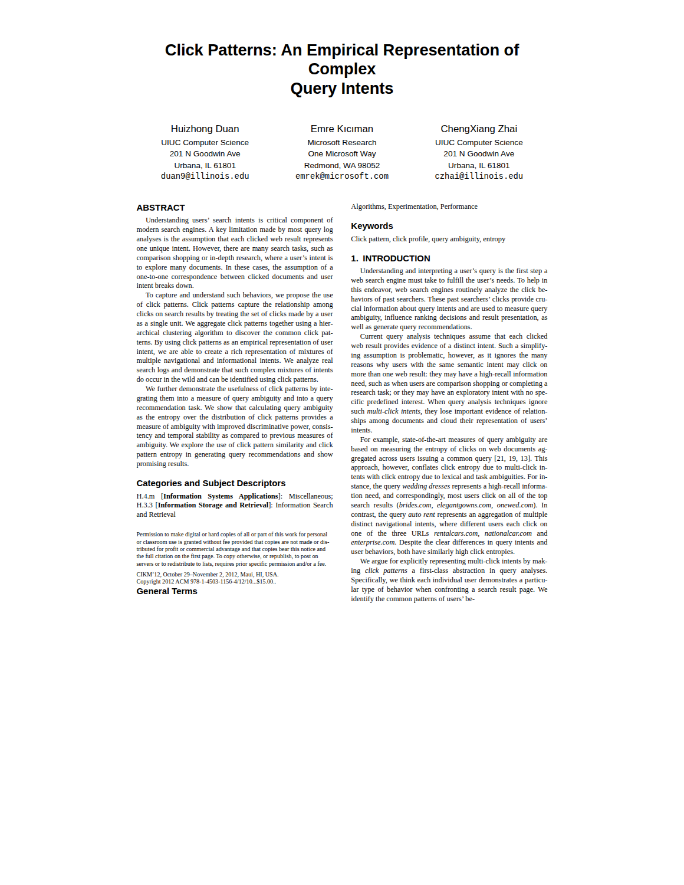Click Patterns: An Empirical Representation of Complex
Query Intents
| Huizhong Duan UIUC Computer Science 201 N Goodwin Ave Urbana, IL 61801 duan9@illinois.edu | Emre Kıcıman Microsoft Research One Microsoft Way Redmond, WA 98052 emrek@microsoft.com | ChengXiang Zhai UIUC Computer Science 201 N Goodwin Ave Urbana, IL 61801 czhai@illinois.edu |
ABSTRACT
Understanding users’ search intents is critical component of modern search engines. A key limitation made by most query log analyses is the assumption that each clicked web result represents one unique intent. However, there are many search tasks, such as comparison shopping or in-depth research, where a user’s intent is to explore many documents. In these cases, the assumption of a one-to-one correspondence between clicked documents and user intent breaks down.
To capture and understand such behaviors, we propose the use of click patterns. Click patterns capture the relationship among clicks on search results by treating the set of clicks made by a user as a single unit. We aggregate click patterns together using a hierarchical clustering algorithm to discover the common click patterns. By using click patterns as an empirical representation of user intent, we are able to create a rich representation of mixtures of multiple navigational and informational intents. We analyze real search logs and demonstrate that such complex mixtures of intents do occur in the wild and can be identified using click patterns.
We further demonstrate the usefulness of click patterns by integrating them into a measure of query ambiguity and into a query recommendation task. We show that calculating query ambiguity as the entropy over the distribution of click patterns provides a measure of ambiguity with improved discriminative power, consistency and temporal stability as compared to previous measures of ambiguity. We explore the use of click pattern similarity and click pattern entropy in generating query recommendations and show promising results.
Categories and Subject Descriptors
H.4.m [Information Systems Applications]: Miscellaneous; H.3.3 [Information Storage and Retrieval]: Information Search and Retrieval
Permission to make digital or hard copies of all or part of this work for personal or classroom use is granted without fee provided that copies are not made or distributed for profit or commercial advantage and that copies bear this notice and the full citation on the first page. To copy otherwise, or republish, to post on servers or to redistribute to lists, requires prior specific permission and/or a fee.
CIKM’12, October 29–November 2, 2012, Maui, HI, USA.
Copyright 2012 ACM 978-1-4503-1156-4/12/10...$15.00..
General Terms
Algorithms, Experimentation, Performance
Keywords
Click pattern, click profile, query ambiguity, entropy
1. INTRODUCTION
Understanding and interpreting a user’s query is the first step a web search engine must take to fulfill the user’s needs. To help in this endeavor, web search engines routinely analyze the click behaviors of past searchers. These past searchers’ clicks provide crucial information about query intents and are used to measure query ambiguity, influence ranking decisions and result presentation, as well as generate query recommendations.
Current query analysis techniques assume that each clicked web result provides evidence of a distinct intent. Such a simplifying assumption is problematic, however, as it ignores the many reasons why users with the same semantic intent may click on more than one web result: they may have a high-recall information need, such as when users are comparison shopping or completing a research task; or they may have an exploratory intent with no specific predefined interest. When query analysis techniques ignore such multi-click intents, they lose important evidence of relationships among documents and cloud their representation of users’ intents.
For example, state-of-the-art measures of query ambiguity are based on measuring the entropy of clicks on web documents aggregated across users issuing a common query [21, 19, 13]. This approach, however, conflates click entropy due to multi-click intents with click entropy due to lexical and task ambiguities. For instance, the query wedding dresses represents a high-recall information need, and correspondingly, most users click on all of the top search results (brides.com, elegantgowns.com, onewed.com). In contrast, the query auto rent represents an aggregation of multiple distinct navigational intents, where different users each click on one of the three URLs rentalcars.com, nationalcar.com and enterprise.com. Despite the clear differences in query intents and user behaviors, both have similarly high click entropies.
We argue for explicitly representing multi-click intents by making click patterns a first-class abstraction in query analyses. Specifically, we think each individual user demonstrates a particular type of behavior when confronting a search result page. We identify the common patterns of users’ be-